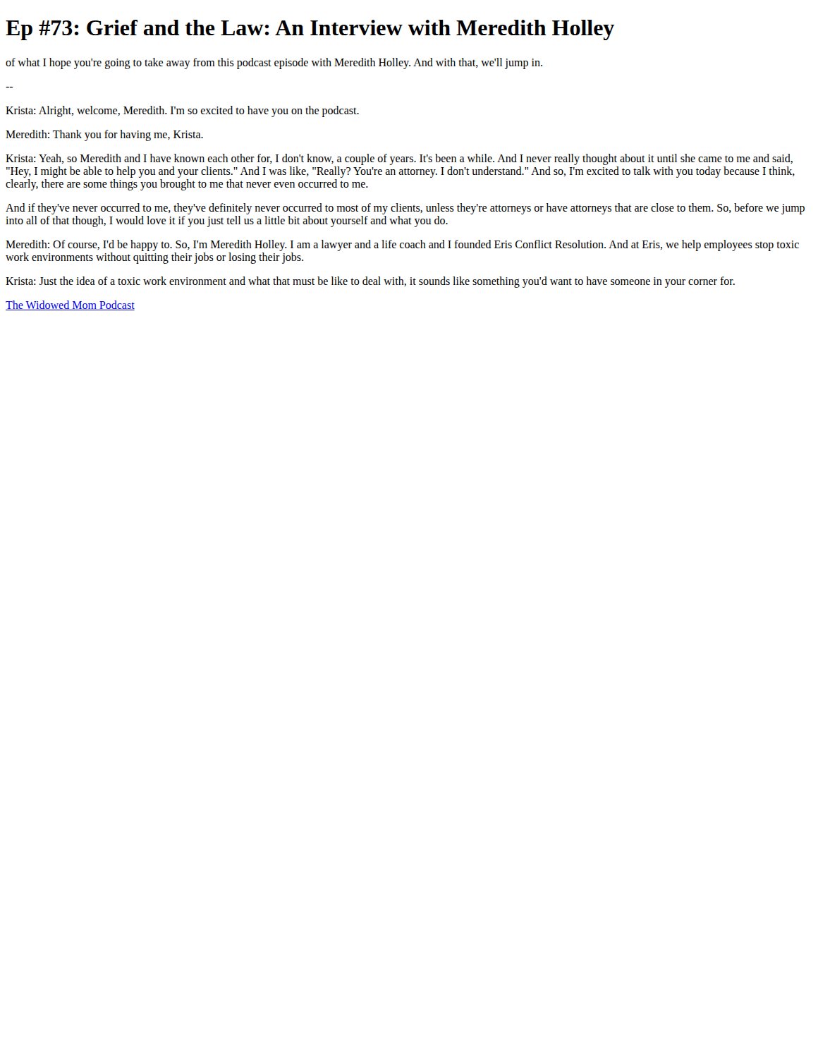Ep #73: Grief and the Law: An Interview with Meredith Holley
of what I hope you're going to take away from this podcast episode with Meredith Holley. And with that, we'll jump in.
--
Krista: Alright, welcome, Meredith. I'm so excited to have you on the podcast.
Meredith: Thank you for having me, Krista.
Krista: Yeah, so Meredith and I have known each other for, I don't know, a couple of years. It's been a while. And I never really thought about it until she came to me and said, "Hey, I might be able to help you and your clients." And I was like, "Really? You're an attorney. I don't understand." And so, I'm excited to talk with you today because I think, clearly, there are some things you brought to me that never even occurred to me.
And if they've never occurred to me, they've definitely never occurred to most of my clients, unless they're attorneys or have attorneys that are close to them. So, before we jump into all of that though, I would love it if you just tell us a little bit about yourself and what you do.
Meredith: Of course, I'd be happy to. So, I'm Meredith Holley. I am a lawyer and a life coach and I founded Eris Conflict Resolution. And at Eris, we help employees stop toxic work environments without quitting their jobs or losing their jobs.
Krista: Just the idea of a toxic work environment and what that must be like to deal with, it sounds like something you'd want to have someone in your corner for.
The Widowed Mom Podcast